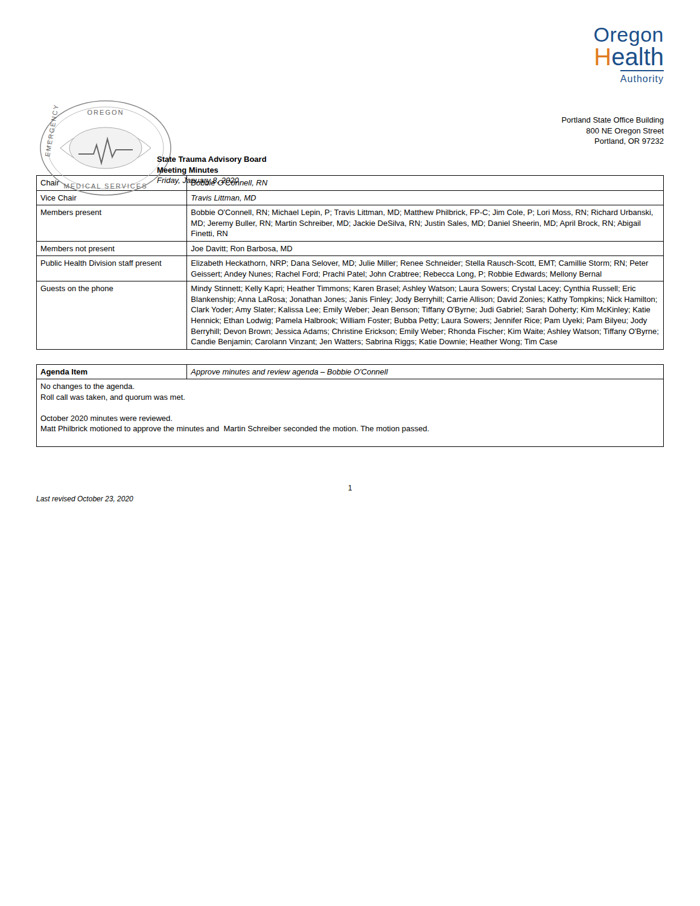Oregon
Health
Authority
Portland State Office Building
800 NE Oregon Street
Portland, OR 97232
OREGON MEDICAL SERVICES EMERGENCY
State Trauma Advisory Board
Meeting Minutes
Friday, January 8, 2020
| Chair | Bobbie O'Connell, RN |
| Vice Chair | Travis Littman, MD |
| Members present | Bobbie O'Connell, RN; Michael Lepin, P; Travis Littman, MD; Matthew Philbrick, FP-C; Jim Cole, P; Lori Moss, RN; Richard Urbanski, MD; Jeremy Buller, RN; Martin Schreiber, MD; Jackie DeSilva, RN; Justin Sales, MD; Daniel Sheerin, MD; April Brock, RN; Abigail Finetti, RN |
| Members not present | Joe Davitt; Ron Barbosa, MD |
| Public Health Division staff present | Elizabeth Heckathorn, NRP; Dana Selover, MD; Julie Miller; Renee Schneider; Stella Rausch-Scott, EMT; Camillie Storm; RN; Peter Geissert; Andey Nunes; Rachel Ford; Prachi Patel; John Crabtree; Rebecca Long, P; Robbie Edwards; Mellony Bernal |
| Guests on the phone | Mindy Stinnett; Kelly Kapri; Heather Timmons; Karen Brasel; Ashley Watson; Laura Sowers; Crystal Lacey; Cynthia Russell; Eric Blankenship; Anna LaRosa; Jonathan Jones; Janis Finley; Jody Berryhill; Carrie Allison; David Zonies; Kathy Tompkins; Nick Hamilton; Clark Yoder; Amy Slater; Kalissa Lee; Emily Weber; Jean Benson; Tiffany O'Byrne; Judi Gabriel; Sarah Doherty; Kim McKinley; Katie Hennick; Ethan Lodwig; Pamela Halbrook; William Foster; Bubba Petty; Laura Sowers; Jennifer Rice; Pam Uyeki; Pam Bilyeu; Jody Berryhill; Devon Brown; Jessica Adams; Christine Erickson; Emily Weber; Rhonda Fischer; Kim Waite; Ashley Watson; Tiffany O'Byrne; Candie Benjamin; Carolann Vinzant; Jen Watters; Sabrina Riggs; Katie Downie; Heather Wong; Tim Case |
| Agenda Item | Approve minutes and review agenda – Bobbie O'Connell |
| No changes to the agenda. Roll call was taken, and quorum was met. October 2020 minutes were reviewed. Matt Philbrick motioned to approve the minutes and Martin Schreiber seconded the motion. The motion passed. |
1
Last revised October 23, 2020